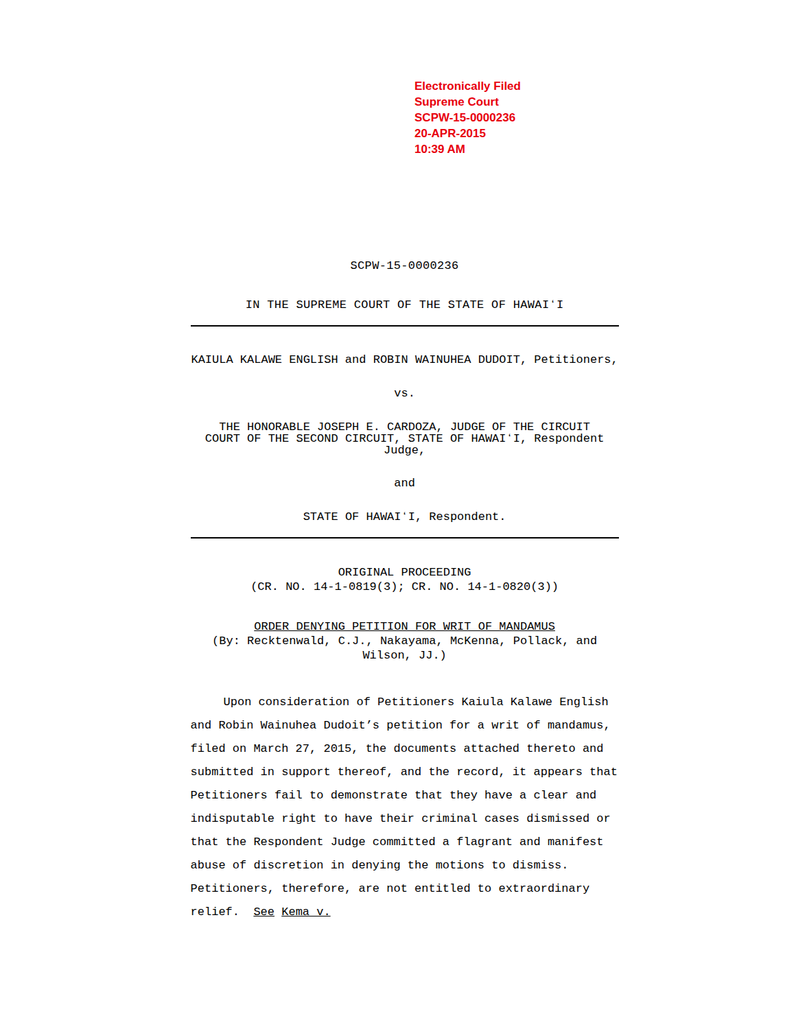Electronically Filed
Supreme Court
SCPW-15-0000236
20-APR-2015
10:39 AM
SCPW-15-0000236
IN THE SUPREME COURT OF THE STATE OF HAWAIʻI
KAIULA KALAWE ENGLISH and ROBIN WAINUHEA DUDOIT, Petitioners,
vs.
THE HONORABLE JOSEPH E. CARDOZA, JUDGE OF THE CIRCUIT
COURT OF THE SECOND CIRCUIT, STATE OF HAWAIʻI, Respondent Judge,
and
STATE OF HAWAIʻI, Respondent.
ORIGINAL PROCEEDING
(CR. NO. 14-1-0819(3); CR. NO. 14-1-0820(3))
ORDER DENYING PETITION FOR WRIT OF MANDAMUS
(By: Recktenwald, C.J., Nakayama, McKenna, Pollack, and Wilson, JJ.)
Upon consideration of Petitioners Kaiula Kalawe English and Robin Wainuhea Dudoit’s petition for a writ of mandamus, filed on March 27, 2015, the documents attached thereto and submitted in support thereof, and the record, it appears that Petitioners fail to demonstrate that they have a clear and indisputable right to have their criminal cases dismissed or that the Respondent Judge committed a flagrant and manifest abuse of discretion in denying the motions to dismiss. Petitioners, therefore, are not entitled to extraordinary relief. See Kema v.